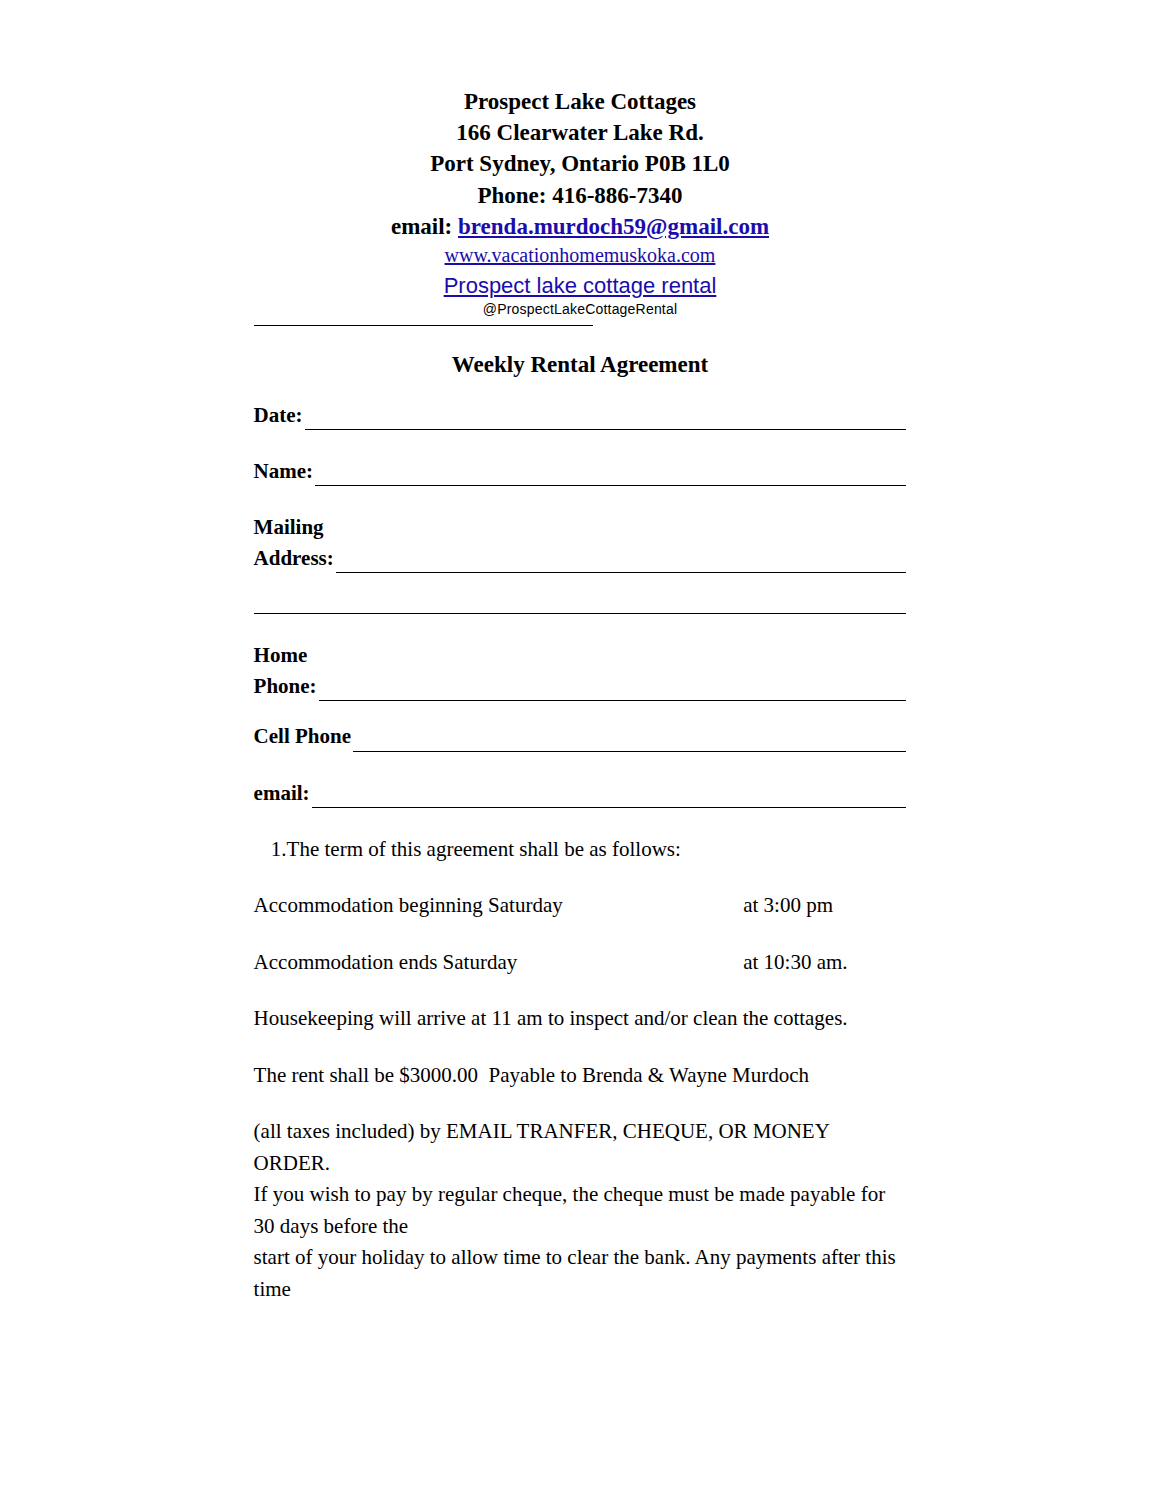Prospect Lake Cottages 166 Clearwater Lake Rd. Port Sydney, Ontario P0B 1L0 Phone: 416-886-7340 email: brenda.murdoch59@gmail.com www.vacationhomemuskoka.com Prospect lake cottage rental @ProspectLakeCottageRental
Weekly Rental Agreement
Date:
Name:
Mailing
Address:
Home
Phone:
Cell Phone
email:
1.The term of this agreement shall be as follows:
Accommodation beginning Saturday at 3:00 pm
Accommodation ends Saturday at 10:30 am.
Housekeeping will arrive at 11 am to inspect and/or clean the cottages.
The rent shall be $3000.00 Payable to Brenda & Wayne Murdoch
(all taxes included) by EMAIL TRANFER, CHEQUE, OR MONEY ORDER.
If you wish to pay by regular cheque, the cheque must be made payable for 30 days before the
start of your holiday to allow time to clear the bank. Any payments after this time